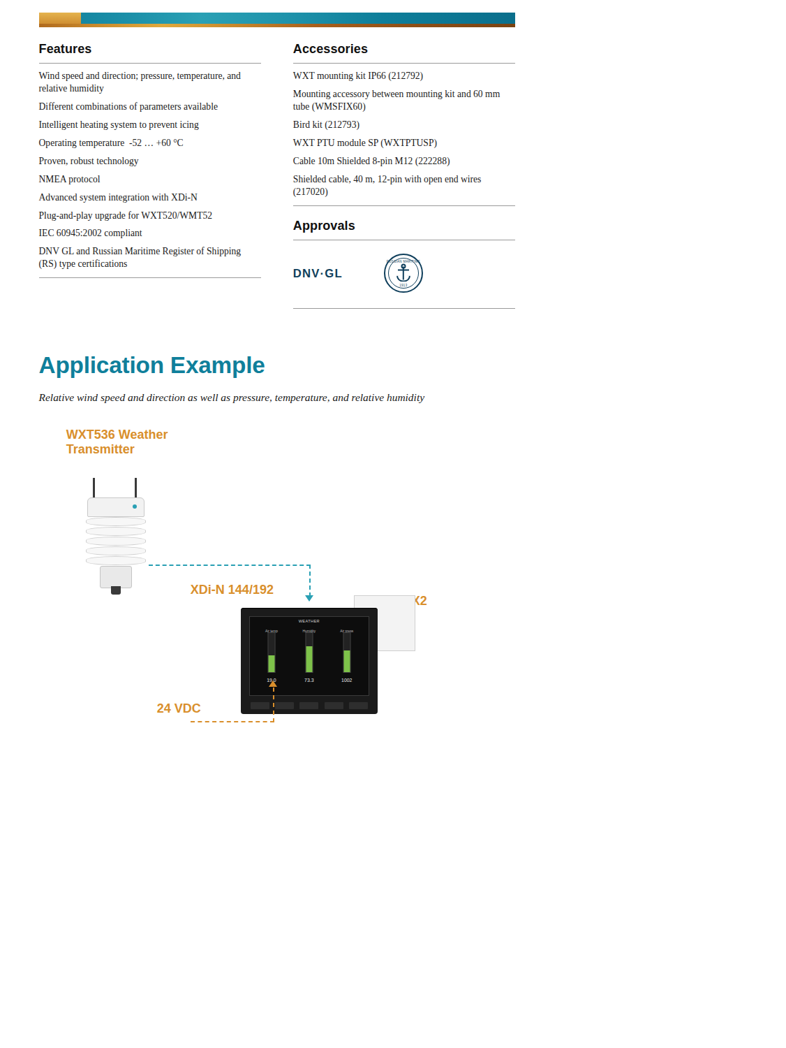Features
Wind speed and direction; pressure, temperature, and relative humidity
Different combinations of parameters available
Intelligent heating system to prevent icing
Operating temperature -52 … +60 °C
Proven, robust technology
NMEA protocol
Advanced system integration with XDi-N
Plug-and-play upgrade for WXT520/WMT52
IEC 60945:2002 compliant
DNV GL and Russian Maritime Register of Shipping (RS) type certifications
Accessories
WXT mounting kit IP66 (212792)
Mounting accessory between mounting kit and 60 mm tube (WMSFIX60)
Bird kit (212793)
WXT PTU module SP (WXTPTUSP)
Cable 10m Shielded 8-pin M12 (222288)
Shielded cable, 40 m, 12-pin with open end wires (217020)
Approvals
DNV·GL
Russian Maritime
1913
Application Example
Relative wind speed and direction as well as pressure, temperature, and relative humidity
WXT536 Weather
Transmitter
XDi-N 144/192
NX2
24 VDC
WEATHER
Air temp
°C
19.0
Humidity
%
73.3
Air press
hPa
1002